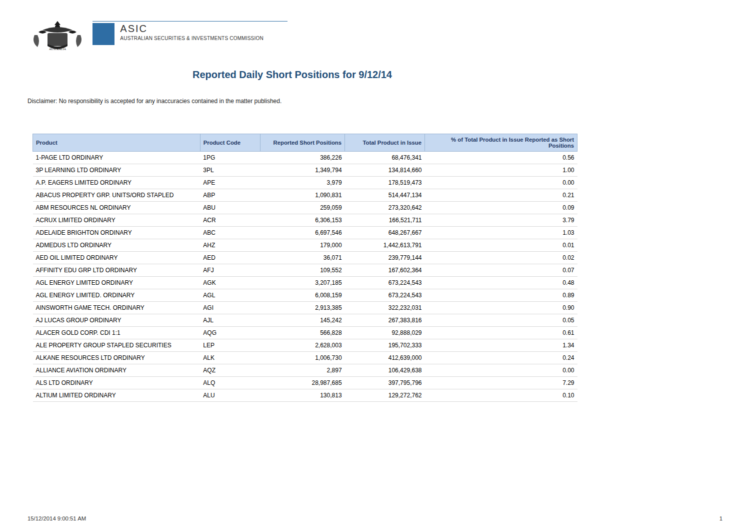AUSTRALIA
ASIC
AUSTRALIAN SECURITIES & INVESTMENTS COMMISSION
Reported Daily Short Positions for 9/12/14
Disclaimer: No responsibility is accepted for any inaccuracies contained in the matter published.
| Product | Product Code | Reported Short Positions | Total Product in Issue | % of Total Product in Issue Reported as Short Positions |
| --- | --- | --- | --- | --- |
| 1-PAGE LTD ORDINARY | 1PG | 386,226 | 68,476,341 | 0.56 |
| 3P LEARNING LTD ORDINARY | 3PL | 1,349,794 | 134,814,660 | 1.00 |
| A.P. EAGERS LIMITED ORDINARY | APE | 3,979 | 178,519,473 | 0.00 |
| ABACUS PROPERTY GRP. UNITS/ORD STAPLED | ABP | 1,090,831 | 514,447,134 | 0.21 |
| ABM RESOURCES NL ORDINARY | ABU | 259,059 | 273,320,642 | 0.09 |
| ACRUX LIMITED ORDINARY | ACR | 6,306,153 | 166,521,711 | 3.79 |
| ADELAIDE BRIGHTON ORDINARY | ABC | 6,697,546 | 648,267,667 | 1.03 |
| ADMEDUS LTD ORDINARY | AHZ | 179,000 | 1,442,613,791 | 0.01 |
| AED OIL LIMITED ORDINARY | AED | 36,071 | 239,779,144 | 0.02 |
| AFFINITY EDU GRP LTD ORDINARY | AFJ | 109,552 | 167,602,364 | 0.07 |
| AGL ENERGY LIMITED ORDINARY | AGK | 3,207,185 | 673,224,543 | 0.48 |
| AGL ENERGY LIMITED. ORDINARY | AGL | 6,008,159 | 673,224,543 | 0.89 |
| AINSWORTH GAME TECH. ORDINARY | AGI | 2,913,385 | 322,232,031 | 0.90 |
| AJ LUCAS GROUP ORDINARY | AJL | 145,242 | 267,383,816 | 0.05 |
| ALACER GOLD CORP. CDI 1:1 | AQG | 566,828 | 92,888,029 | 0.61 |
| ALE PROPERTY GROUP STAPLED SECURITIES | LEP | 2,628,003 | 195,702,333 | 1.34 |
| ALKANE RESOURCES LTD ORDINARY | ALK | 1,006,730 | 412,639,000 | 0.24 |
| ALLIANCE AVIATION ORDINARY | AQZ | 2,897 | 106,429,638 | 0.00 |
| ALS LTD ORDINARY | ALQ | 28,987,685 | 397,795,796 | 7.29 |
| ALTIUM LIMITED ORDINARY | ALU | 130,813 | 129,272,762 | 0.10 |
15/12/2014 9:00:51 AM 1